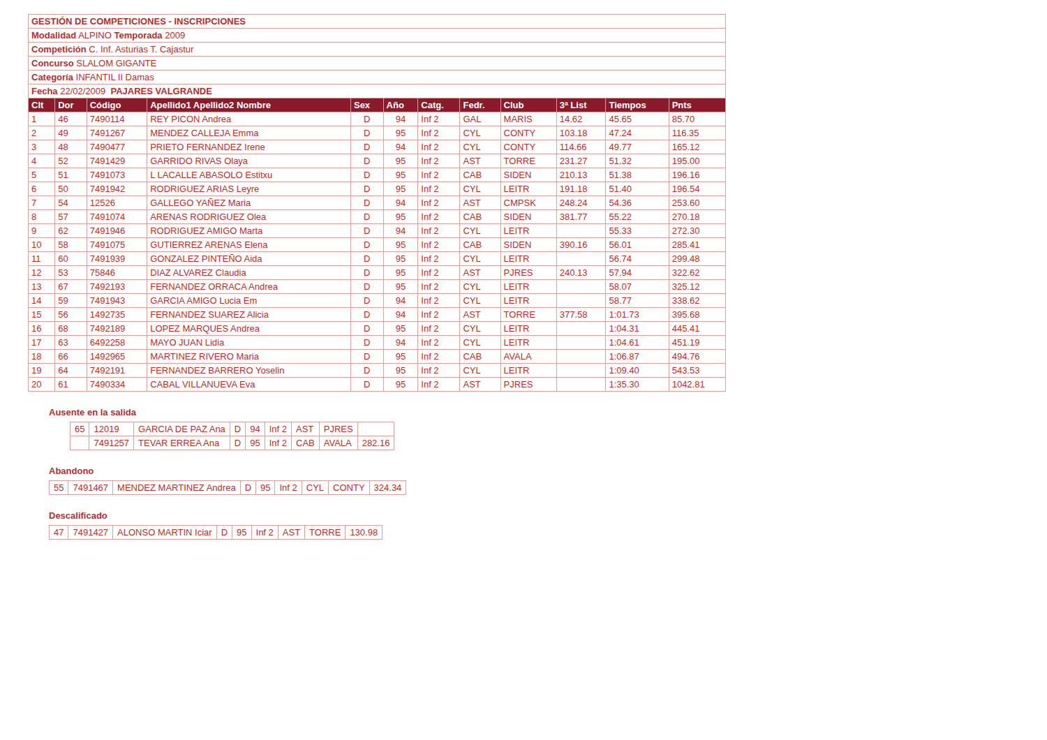| GESTIÓN DE COMPETICIONES - INSCRIPCIONES |
| Modalidad ALPINO Temporada 2009 |
| Competición C. Inf. Asturias T. Cajastur |
| Concurso SLALOM GIGANTE |
| Categoría INFANTIL II Damas |
| Fecha 22/02/2009 PAJARES VALGRANDE |
| Clt | Dor | Código | Apellido1 Apellido2 Nombre | Sex | Año | Catg. | Fedr. | Club | 3ª List | Tiempos | Pnts |
| 1 | 46 | 7490114 | REY PICON Andrea | D | 94 | Inf 2 | GAL | MARIS | 14.62 | 45.65 | 85.70 |
| 2 | 49 | 7491267 | MENDEZ CALLEJA Emma | D | 95 | Inf 2 | CYL | CONTY | 103.18 | 47.24 | 116.35 |
| 3 | 48 | 7490477 | PRIETO FERNANDEZ Irene | D | 94 | Inf 2 | CYL | CONTY | 114.66 | 49.77 | 165.12 |
| 4 | 52 | 7491429 | GARRIDO RIVAS Olaya | D | 95 | Inf 2 | AST | TORRE | 231.27 | 51.32 | 195.00 |
| 5 | 51 | 7491073 | L LACALLE ABASOLO Estitxu | D | 95 | Inf 2 | CAB | SIDEN | 210.13 | 51.38 | 196.16 |
| 6 | 50 | 7491942 | RODRIGUEZ ARIAS Leyre | D | 95 | Inf 2 | CYL | LEITR | 191.18 | 51.40 | 196.54 |
| 7 | 54 | 12526 | GALLEGO YAÑEZ Maria | D | 94 | Inf 2 | AST | CMPSK | 248.24 | 54.36 | 253.60 |
| 8 | 57 | 7491074 | ARENAS RODRIGUEZ Olea | D | 95 | Inf 2 | CAB | SIDEN | 381.77 | 55.22 | 270.18 |
| 9 | 62 | 7491946 | RODRIGUEZ AMIGO Marta | D | 94 | Inf 2 | CYL | LEITR | | 55.33 | 272.30 |
| 10 | 58 | 7491075 | GUTIERREZ ARENAS Elena | D | 95 | Inf 2 | CAB | SIDEN | 390.16 | 56.01 | 285.41 |
| 11 | 60 | 7491939 | GONZALEZ PINTEÑO Aida | D | 95 | Inf 2 | CYL | LEITR | | 56.74 | 299.48 |
| 12 | 53 | 75846 | DIAZ ALVAREZ Claudia | D | 95 | Inf 2 | AST | PJRES | 240.13 | 57.94 | 322.62 |
| 13 | 67 | 7492193 | FERNANDEZ ORRACA Andrea | D | 95 | Inf 2 | CYL | LEITR | | 58.07 | 325.12 |
| 14 | 59 | 7491943 | GARCIA AMIGO Lucia Em | D | 94 | Inf 2 | CYL | LEITR | | 58.77 | 338.62 |
| 15 | 56 | 1492735 | FERNANDEZ SUAREZ Alicia | D | 94 | Inf 2 | AST | TORRE | 377.58 | 1:01.73 | 395.68 |
| 16 | 68 | 7492189 | LOPEZ MARQUES Andrea | D | 95 | Inf 2 | CYL | LEITR | | 1:04.31 | 445.41 |
| 17 | 63 | 6492258 | MAYO JUAN Lidia | D | 94 | Inf 2 | CYL | LEITR | | 1:04.61 | 451.19 |
| 18 | 66 | 1492965 | MARTINEZ RIVERO Maria | D | 95 | Inf 2 | CAB | AVALA | | 1:06.87 | 494.76 |
| 19 | 64 | 7492191 | FERNANDEZ BARRERO Yoselin | D | 95 | Inf 2 | CYL | LEITR | | 1:09.40 | 543.53 |
| 20 | 61 | 7490334 | CABAL VILLANUEVA Eva | D | 95 | Inf 2 | AST | PJRES | | 1:35.30 | 1042.81 |
Ausente en la salida
| 65 | 12019 | GARCIA DE PAZ Ana | D | 94 | Inf 2 | AST | PJRES | |
| | 7491257 | TEVAR ERREA Ana | D | 95 | Inf 2 | CAB | AVALA | 282.16 |
Abandono
| 55 | 7491467 | MENDEZ MARTINEZ Andrea | D | 95 | Inf 2 | CYL | CONTY | 324.34 |
Descalificado
| 47 | 7491427 | ALONSO MARTIN Iciar | D | 95 | Inf 2 | AST | TORRE | 130.98 |